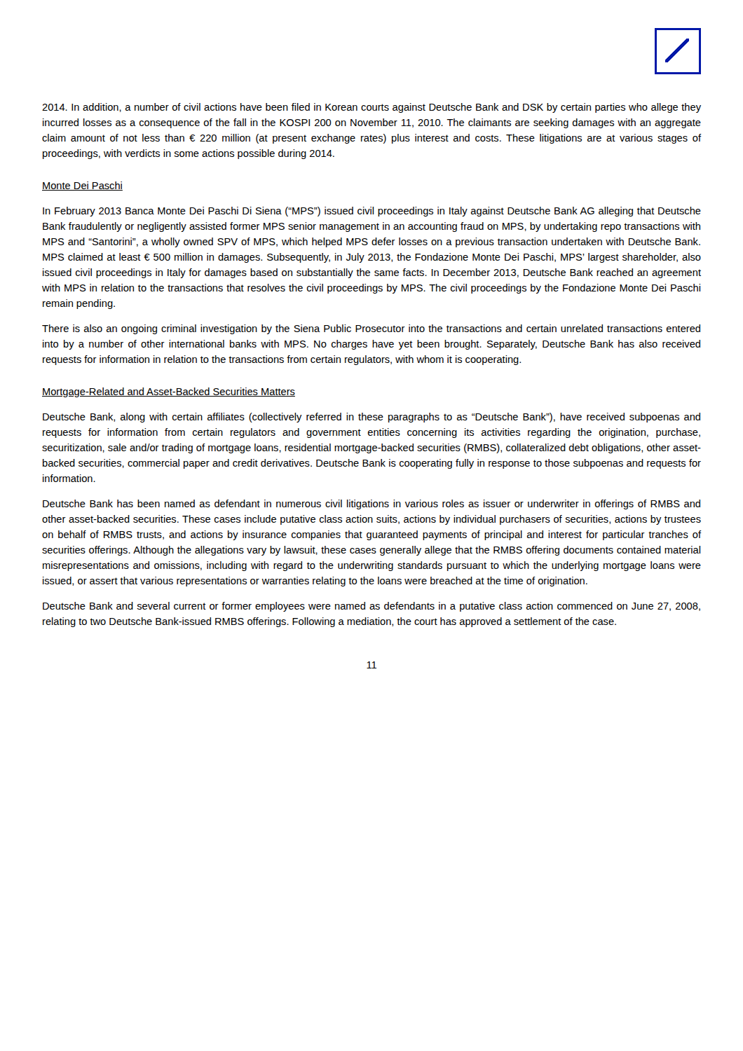2014. In addition, a number of civil actions have been filed in Korean courts against Deutsche Bank and DSK by certain parties who allege they incurred losses as a consequence of the fall in the KOSPI 200 on November 11, 2010. The claimants are seeking damages with an aggregate claim amount of not less than € 220 million (at present exchange rates) plus interest and costs. These litigations are at various stages of proceedings, with verdicts in some actions possible during 2014.
Monte Dei Paschi
In February 2013 Banca Monte Dei Paschi Di Siena (“MPS”) issued civil proceedings in Italy against Deutsche Bank AG alleging that Deutsche Bank fraudulently or negligently assisted former MPS senior management in an accounting fraud on MPS, by undertaking repo transactions with MPS and “Santorini”, a wholly owned SPV of MPS, which helped MPS defer losses on a previous transaction undertaken with Deutsche Bank. MPS claimed at least € 500 million in damages. Subsequently, in July 2013, the Fondazione Monte Dei Paschi, MPS’ largest shareholder, also issued civil proceedings in Italy for damages based on substantially the same facts. In December 2013, Deutsche Bank reached an agreement with MPS in relation to the transactions that resolves the civil proceedings by MPS. The civil proceedings by the Fondazione Monte Dei Paschi remain pending.
There is also an ongoing criminal investigation by the Siena Public Prosecutor into the transactions and certain unrelated transactions entered into by a number of other international banks with MPS. No charges have yet been brought. Separately, Deutsche Bank has also received requests for information in relation to the transactions from certain regulators, with whom it is cooperating.
Mortgage-Related and Asset-Backed Securities Matters
Deutsche Bank, along with certain affiliates (collectively referred in these paragraphs to as “Deutsche Bank”), have received subpoenas and requests for information from certain regulators and government entities concerning its activities regarding the origination, purchase, securitization, sale and/or trading of mortgage loans, residential mortgage-backed securities (RMBS), collateralized debt obligations, other asset-backed securities, commercial paper and credit derivatives. Deutsche Bank is cooperating fully in response to those subpoenas and requests for information.
Deutsche Bank has been named as defendant in numerous civil litigations in various roles as issuer or underwriter in offerings of RMBS and other asset-backed securities. These cases include putative class action suits, actions by individual purchasers of securities, actions by trustees on behalf of RMBS trusts, and actions by insurance companies that guaranteed payments of principal and interest for particular tranches of securities offerings. Although the allegations vary by lawsuit, these cases generally allege that the RMBS offering documents contained material misrepresentations and omissions, including with regard to the underwriting standards pursuant to which the underlying mortgage loans were issued, or assert that various representations or warranties relating to the loans were breached at the time of origination.
Deutsche Bank and several current or former employees were named as defendants in a putative class action commenced on June 27, 2008, relating to two Deutsche Bank-issued RMBS offerings. Following a mediation, the court has approved a settlement of the case.
11